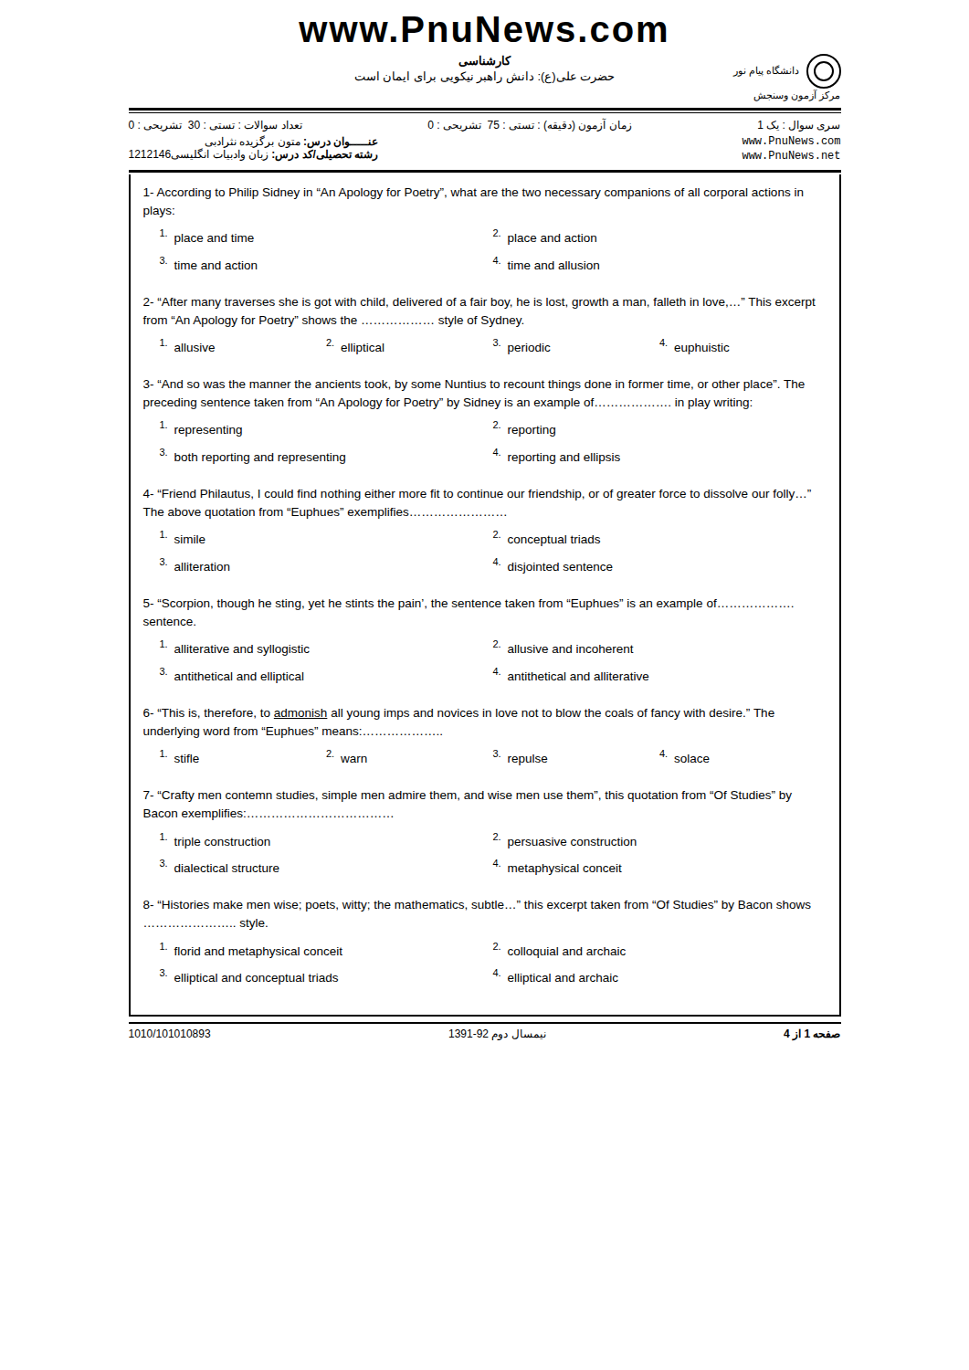www.PnuNews.com
کارشناسی
حضرت علی(ع): دانش راهبر نیکویی برای ایمان است
دانشگاه پیام نور
مرکز آزمون وسنجش
سری سوال : یک 1
زمان آزمون (دقیقه) : تستی : 75 تشریحی : 0
تعداد سوالات : تستی : 30 تشریحی : 0
www.PnuNews.com
www.PnuNews.net
عنـــــوان درس: متون برگزیده نثرادبی
رشته تحصیلی/کد درس: زبان وادبیات انگلیسی1212146
1- According to Philip Sidney in “An Apology for Poetry”, what are the two necessary companions of all corporal actions in plays:
1. place and time
2. place and action
3. time and action
4. time and allusion
2- “After many traverses she is got with child, delivered of a fair boy, he is lost, growth a man, falleth in love,…” This excerpt from “An Apology for Poetry” shows the ……………… style of Sydney.
1. allusive
2. elliptical
3. periodic
4. euphuistic
3- “And so was the manner the ancients took, by some Nuntius to recount things done in former time, or other place”. The preceding sentence taken from “An Apology for Poetry” by Sidney is an example of………………. in play writing:
1. representing
2. reporting
3. both reporting and representing
4. reporting and ellipsis
4- “Friend Philautus, I could find nothing either more fit to continue our friendship, or of greater force to dissolve our folly…” The above quotation from “Euphues” exemplifies……………………
1. simile
2. conceptual triads
3. alliteration
4. disjointed sentence
5- “Scorpion, though he sting, yet he stints the pain’, the sentence taken from “Euphues” is an example of………………. sentence.
1. alliterative and syllogistic
2. allusive and incoherent
3. antithetical and elliptical
4. antithetical and alliterative
6- “This is, therefore, to admonish all young imps and novices in love not to blow the coals of fancy with desire.” The underlying word from “Euphues” means:………………..
1. stifle
2. warn
3. repulse
4. solace
7- “Crafty men contemn studies, simple men admire them, and wise men use them”, this quotation from “Of Studies” by Bacon exemplifies:………………………………
1. triple construction
2. persuasive construction
3. dialectical structure
4. metaphysical conceit
8- “Histories make men wise; poets, witty; the mathematics, subtle…” this excerpt taken from “Of Studies” by Bacon shows ………………….. style.
1. florid and metaphysical conceit
2. colloquial and archaic
3. elliptical and conceptual triads
4. elliptical and archaic
صفحه 1 از 4
نیمسال دوم 92-1391
1010/101010893